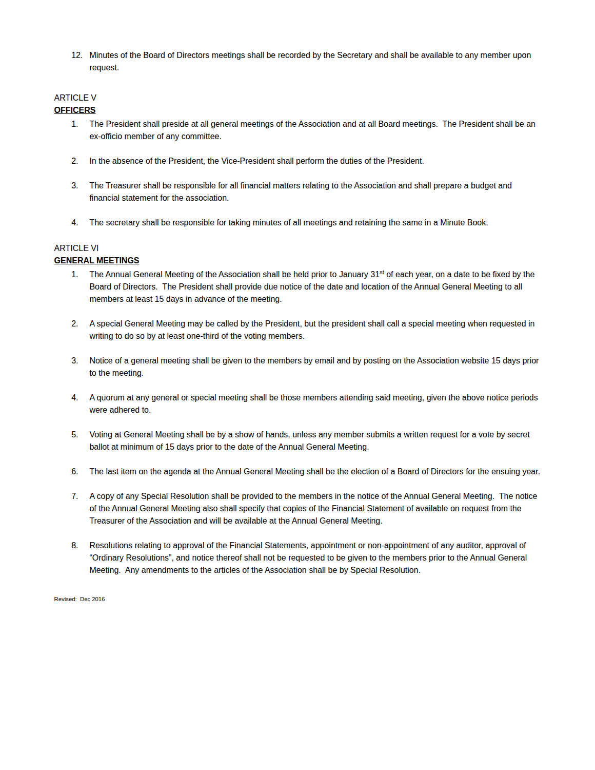12. Minutes of the Board of Directors meetings shall be recorded by the Secretary and shall be available to any member upon request.
ARTICLE V
OFFICERS
The President shall preside at all general meetings of the Association and at all Board meetings. The President shall be an ex-officio member of any committee.
In the absence of the President, the Vice-President shall perform the duties of the President.
The Treasurer shall be responsible for all financial matters relating to the Association and shall prepare a budget and financial statement for the association.
The secretary shall be responsible for taking minutes of all meetings and retaining the same in a Minute Book.
ARTICLE VI
GENERAL MEETINGS
The Annual General Meeting of the Association shall be held prior to January 31st of each year, on a date to be fixed by the Board of Directors. The President shall provide due notice of the date and location of the Annual General Meeting to all members at least 15 days in advance of the meeting.
A special General Meeting may be called by the President, but the president shall call a special meeting when requested in writing to do so by at least one-third of the voting members.
Notice of a general meeting shall be given to the members by email and by posting on the Association website 15 days prior to the meeting.
A quorum at any general or special meeting shall be those members attending said meeting, given the above notice periods were adhered to.
Voting at General Meeting shall be by a show of hands, unless any member submits a written request for a vote by secret ballot at minimum of 15 days prior to the date of the Annual General Meeting.
The last item on the agenda at the Annual General Meeting shall be the election of a Board of Directors for the ensuing year.
A copy of any Special Resolution shall be provided to the members in the notice of the Annual General Meeting. The notice of the Annual General Meeting also shall specify that copies of the Financial Statement of available on request from the Treasurer of the Association and will be available at the Annual General Meeting.
Resolutions relating to approval of the Financial Statements, appointment or non-appointment of any auditor, approval of “Ordinary Resolutions”, and notice thereof shall not be requested to be given to the members prior to the Annual General Meeting. Any amendments to the articles of the Association shall be by Special Resolution.
Revised: Dec 2016